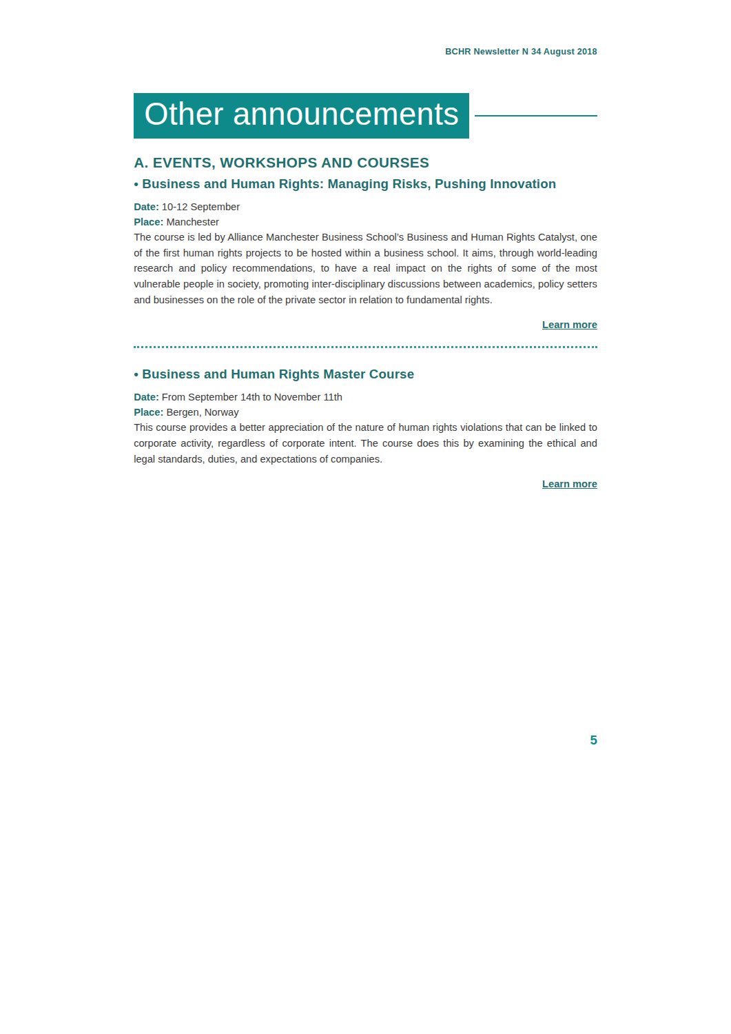BCHR Newsletter N 34 August 2018
Other announcements
A. Events, workshops and courses
Business and Human Rights: Managing Risks, Pushing Innovation
Date: 10-12 September
Place: Manchester
The course is led by Alliance Manchester Business School’s Business and Human Rights Catalyst, one of the first human rights projects to be hosted within a business school. It aims, through world-leading research and policy recommendations, to have a real impact on the rights of some of the most vulnerable people in society, promoting inter-disciplinary discussions between academics, policy setters and businesses on the role of the private sector in relation to fundamental rights.
Learn more
Business and Human Rights Master Course
Date: From September 14th to November 11th
Place: Bergen, Norway
This course provides a better appreciation of the nature of human rights violations that can be linked to corporate activity, regardless of corporate intent. The course does this by examining the ethical and legal standards, duties, and expectations of companies.
Learn more
5